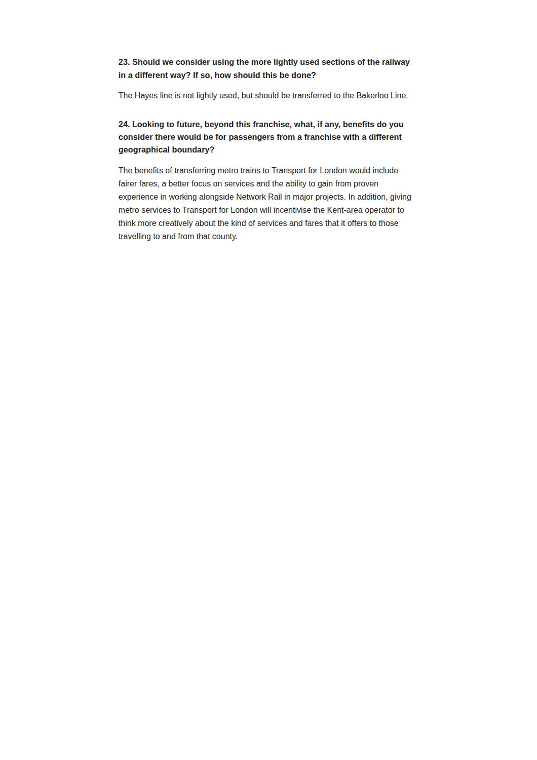23. Should we consider using the more lightly used sections of the railway in a different way? If so, how should this be done?
The Hayes line is not lightly used, but should be transferred to the Bakerloo Line.
24. Looking to future, beyond this franchise, what, if any, benefits do you consider there would be for passengers from a franchise with a different geographical boundary?
The benefits of transferring metro trains to Transport for London would include fairer fares, a better focus on services and the ability to gain from proven experience in working alongside Network Rail in major projects. In addition, giving metro services to Transport for London will incentivise the Kent-area operator to think more creatively about the kind of services and fares that it offers to those travelling to and from that county.